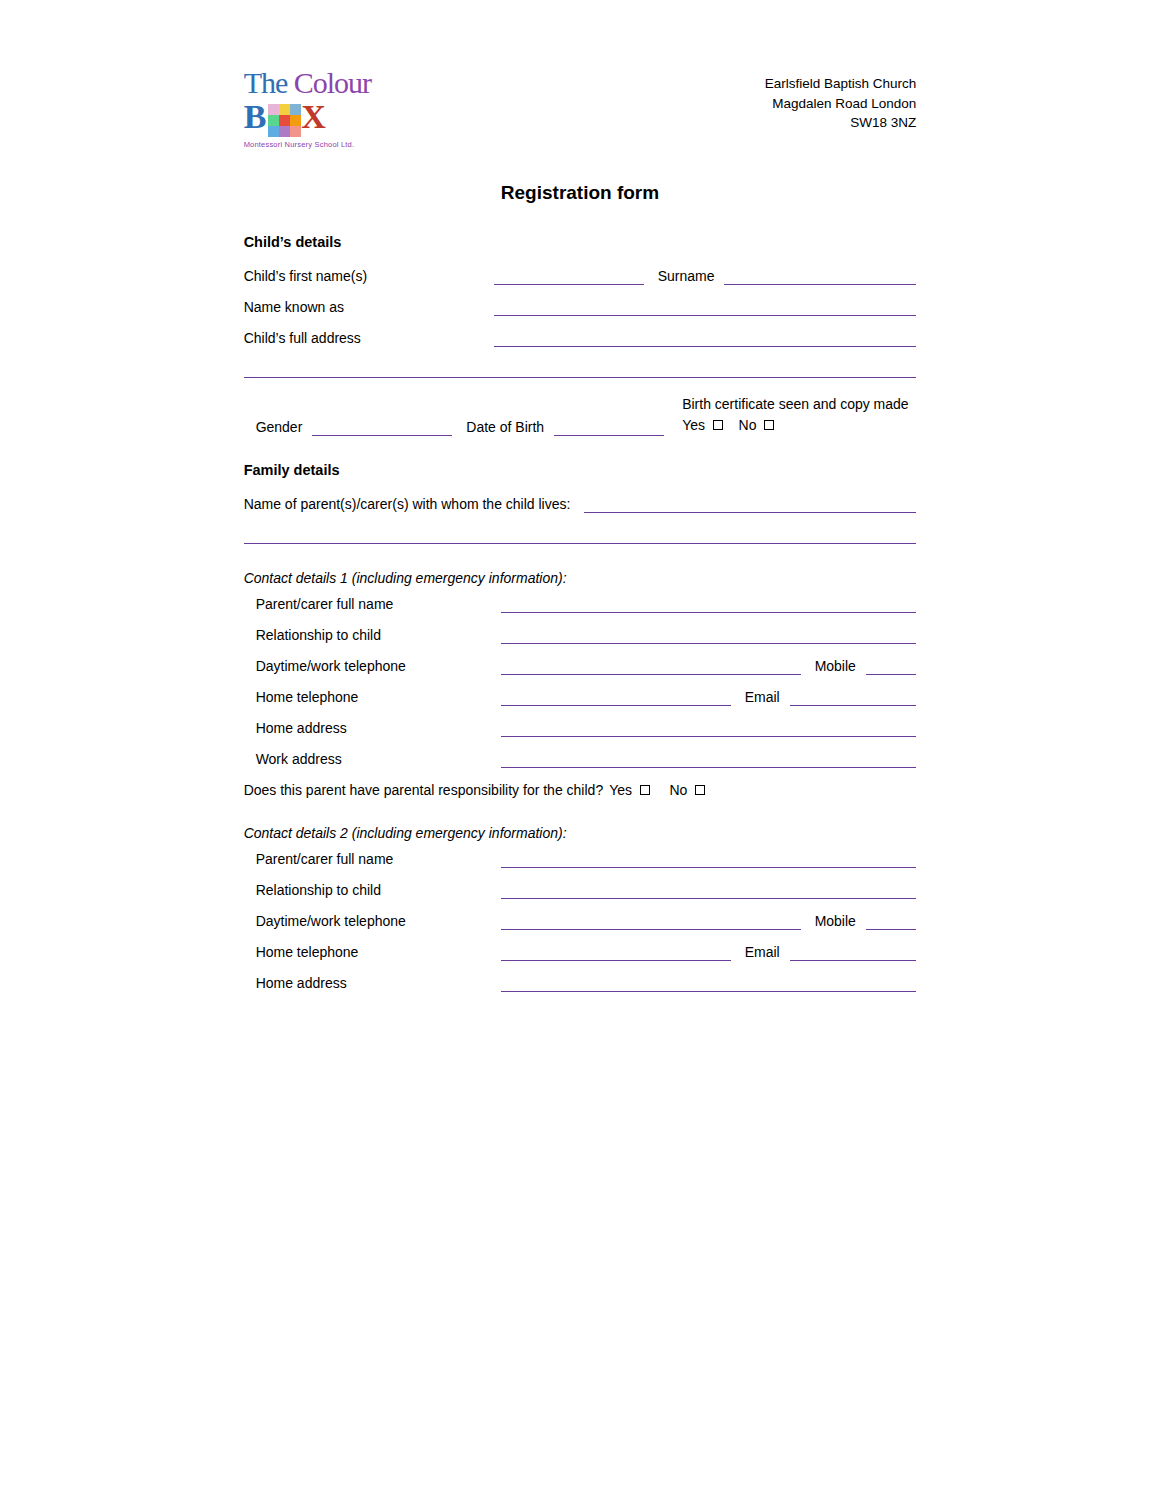The Colour
B X
Montessori Nursery School Ltd.
Earlsfield Baptish Church
Magdalen Road London
SW18 3NZ
Registration form
Child’s details
Child’s first name(s) Surname
Name known as
Child’s full address
Gender Date of Birth Birth certificate seen and copy made Yes No
Family details
Name of parent(s)/carer(s) with whom the child lives:
Contact details 1 (including emergency information):
Parent/carer full name
Relationship to child
Daytime/work telephone Mobile
Home telephone Email
Home address
Work address
Does this parent have parental responsibility for the child? Yes No
Contact details 2 (including emergency information):
Parent/carer full name
Relationship to child
Daytime/work telephone Mobile
Home telephone Email
Home address